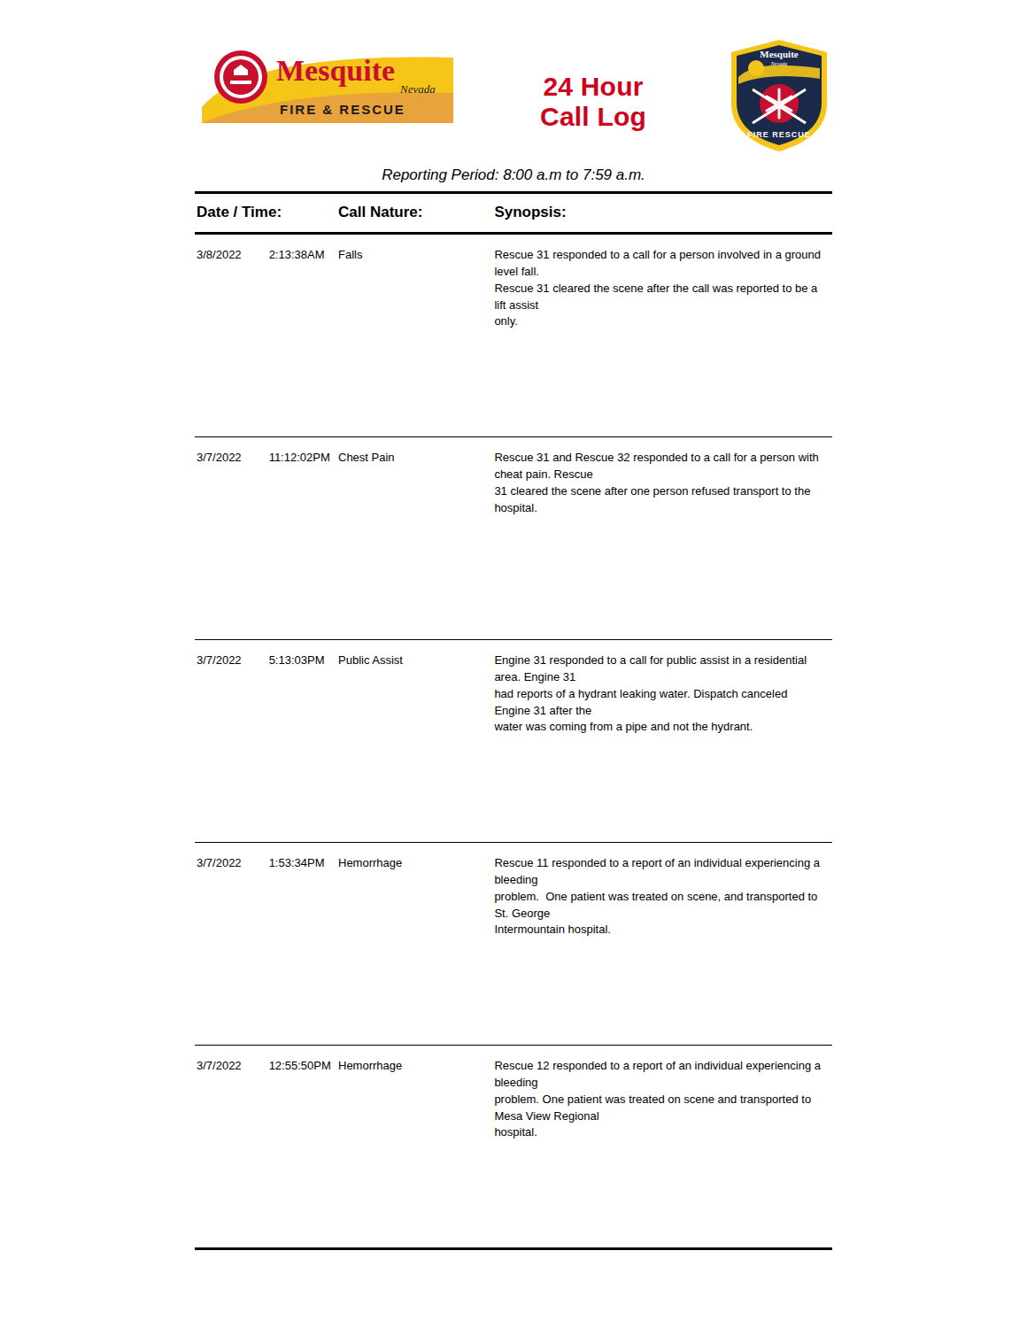Mesquite Nevada FIRE & RESCUE
24 Hour
Call Log
Mesquite Nevada FIRE RESCUE
Reporting Period: 8:00 a.m to 7:59 a.m.
| Date / Time: | Call Nature: | Synopsis: |
| --- | --- | --- |
| 3/8/2022 2:13:38AM | Falls | Rescue 31 responded to a call for a person involved in a ground level fall. Rescue 31 cleared the scene after the call was reported to be a lift assist only. |
| 3/7/2022 11:12:02PM | Chest Pain | Rescue 31 and Rescue 32 responded to a call for a person with cheat pain. Rescue 31 cleared the scene after one person refused transport to the hospital. |
| 3/7/2022 5:13:03PM | Public Assist | Engine 31 responded to a call for public assist in a residential area. Engine 31 had reports of a hydrant leaking water. Dispatch canceled Engine 31 after the water was coming from a pipe and not the hydrant. |
| 3/7/2022 1:53:34PM | Hemorrhage | Rescue 11 responded to a report of an individual experiencing a bleeding problem. One patient was treated on scene, and transported to St. George Intermountain hospital. |
| 3/7/2022 12:55:50PM | Hemorrhage | Rescue 12 responded to a report of an individual experiencing a bleeding problem. One patient was treated on scene and transported to Mesa View Regional hospital. |